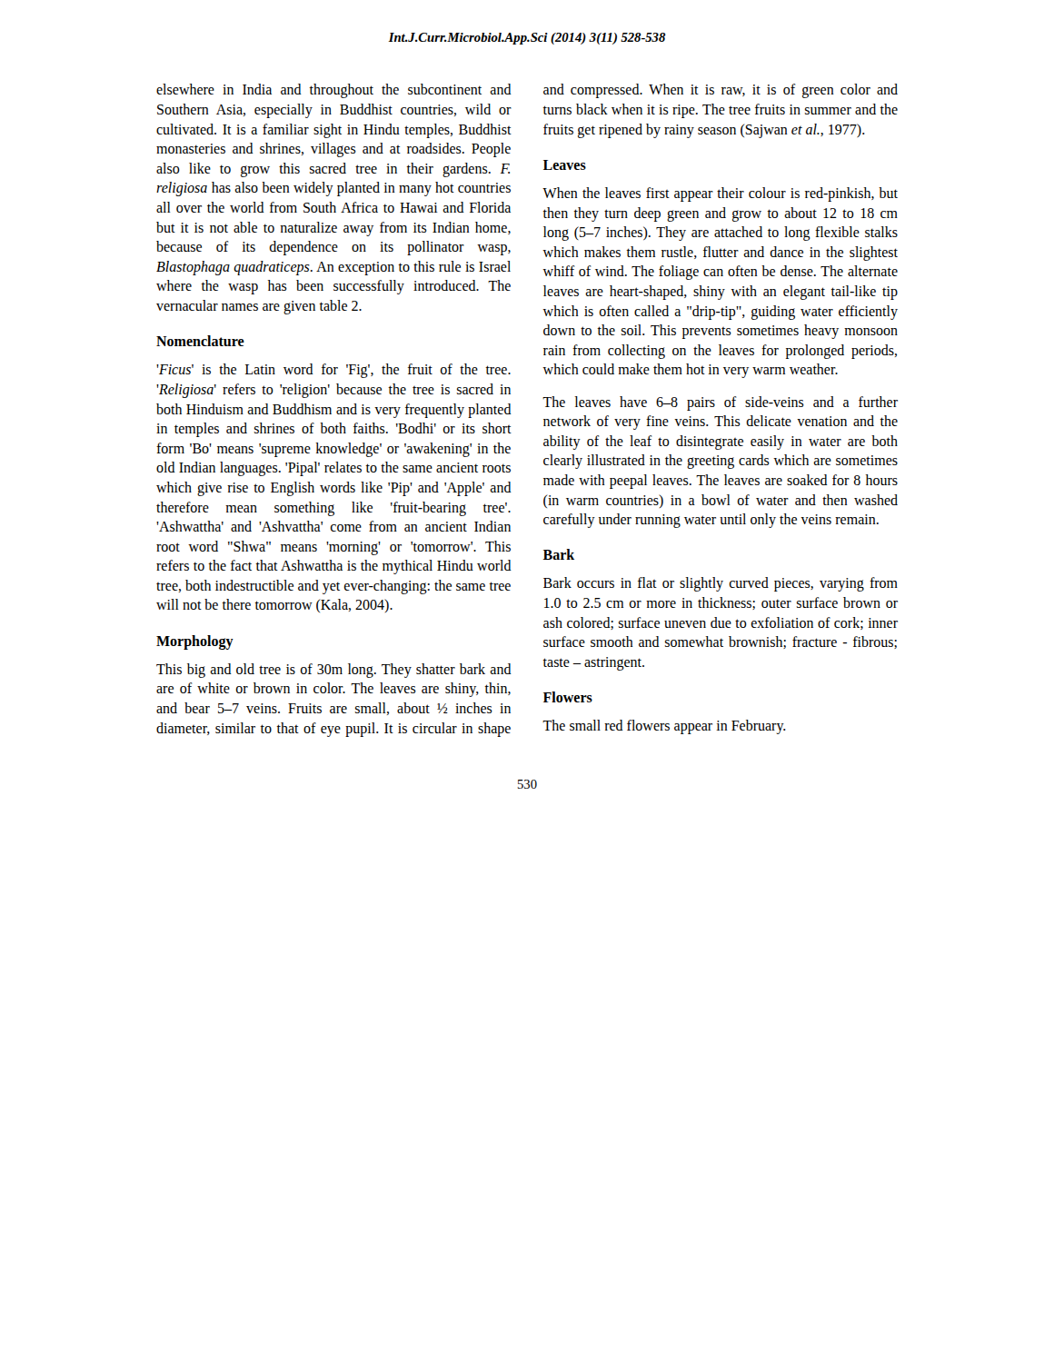Int.J.Curr.Microbiol.App.Sci (2014) 3(11) 528-538
elsewhere in India and throughout the subcontinent and Southern Asia, especially in Buddhist countries, wild or cultivated. It is a familiar sight in Hindu temples, Buddhist monasteries and shrines, villages and at roadsides. People also like to grow this sacred tree in their gardens. F. religiosa has also been widely planted in many hot countries all over the world from South Africa to Hawai and Florida but it is not able to naturalize away from its Indian home, because of its dependence on its pollinator wasp, Blastophaga quadraticeps. An exception to this rule is Israel where the wasp has been successfully introduced. The vernacular names are given table 2.
Nomenclature
'Ficus' is the Latin word for 'Fig', the fruit of the tree. 'Religiosa' refers to 'religion' because the tree is sacred in both Hinduism and Buddhism and is very frequently planted in temples and shrines of both faiths. 'Bodhi' or its short form 'Bo' means 'supreme knowledge' or 'awakening' in the old Indian languages. 'Pipal' relates to the same ancient roots which give rise to English words like 'Pip' and 'Apple' and therefore mean something like 'fruit-bearing tree'. 'Ashwattha' and 'Ashvattha' come from an ancient Indian root word "Shwa" means 'morning' or 'tomorrow'. This refers to the fact that Ashwattha is the mythical Hindu world tree, both indestructible and yet ever-changing: the same tree will not be there tomorrow (Kala, 2004).
Morphology
This big and old tree is of 30m long. They shatter bark and are of white or brown in color. The leaves are shiny, thin, and bear 5–7 veins. Fruits are small, about ½ inches in diameter, similar to that of eye pupil. It is circular in shape and compressed. When it is raw, it is of green color and turns black when it is ripe. The tree fruits in summer and the fruits get ripened by rainy season (Sajwan et al., 1977).
Leaves
When the leaves first appear their colour is red-pinkish, but then they turn deep green and grow to about 12 to 18 cm long (5–7 inches). They are attached to long flexible stalks which makes them rustle, flutter and dance in the slightest whiff of wind. The foliage can often be dense. The alternate leaves are heart-shaped, shiny with an elegant tail-like tip which is often called a "drip-tip", guiding water efficiently down to the soil. This prevents sometimes heavy monsoon rain from collecting on the leaves for prolonged periods, which could make them hot in very warm weather.
The leaves have 6–8 pairs of side-veins and a further network of very fine veins. This delicate venation and the ability of the leaf to disintegrate easily in water are both clearly illustrated in the greeting cards which are sometimes made with peepal leaves. The leaves are soaked for 8 hours (in warm countries) in a bowl of water and then washed carefully under running water until only the veins remain.
Bark
Bark occurs in flat or slightly curved pieces, varying from 1.0 to 2.5 cm or more in thickness; outer surface brown or ash colored; surface uneven due to exfoliation of cork; inner surface smooth and somewhat brownish; fracture - fibrous; taste – astringent.
Flowers
The small red flowers appear in February.
530